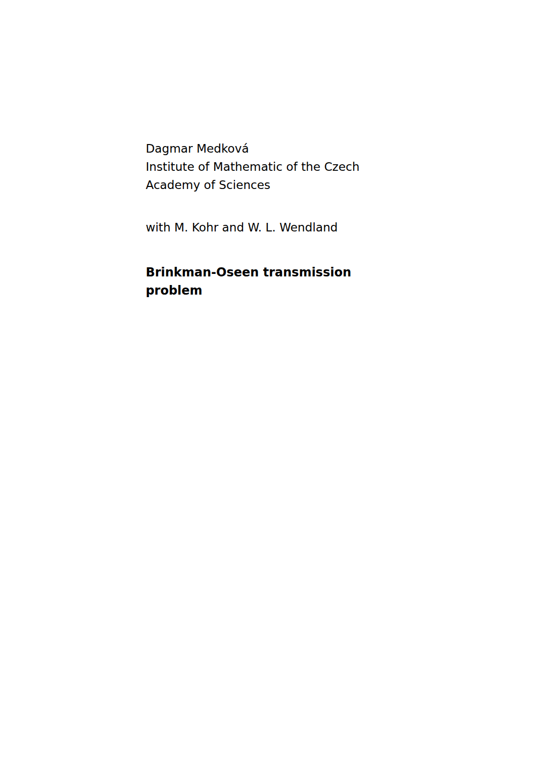Dagmar Medková
Institute of Mathematic of the Czech Academy of Sciences
with M. Kohr and W. L. Wendland
Brinkman-Oseen transmission problem